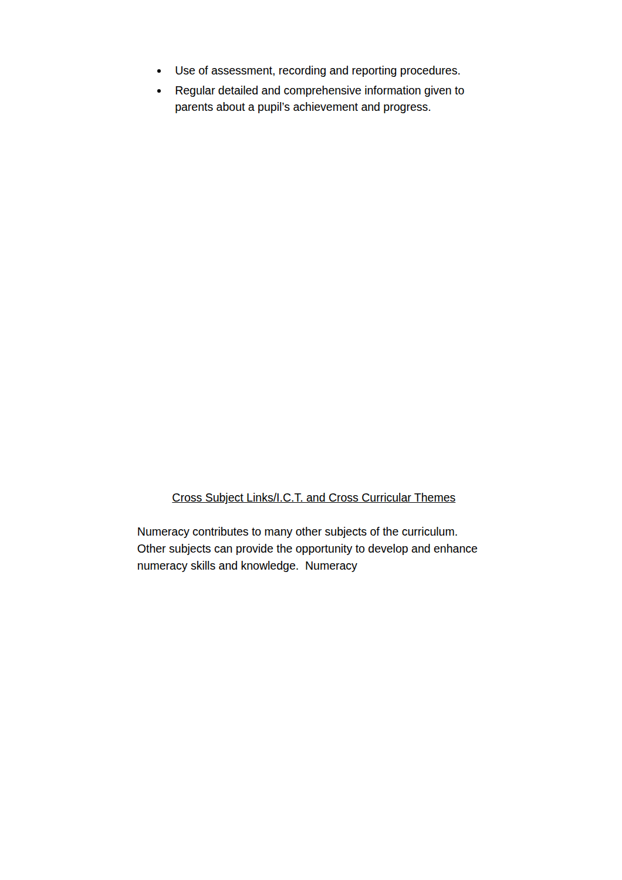Use of assessment, recording and reporting procedures.
Regular detailed and comprehensive information given to parents about a pupil’s achievement and progress.
Cross Subject Links/I.C.T. and Cross Curricular Themes
Numeracy contributes to many other subjects of the curriculum. Other subjects can provide the opportunity to develop and enhance numeracy skills and knowledge. Numeracy